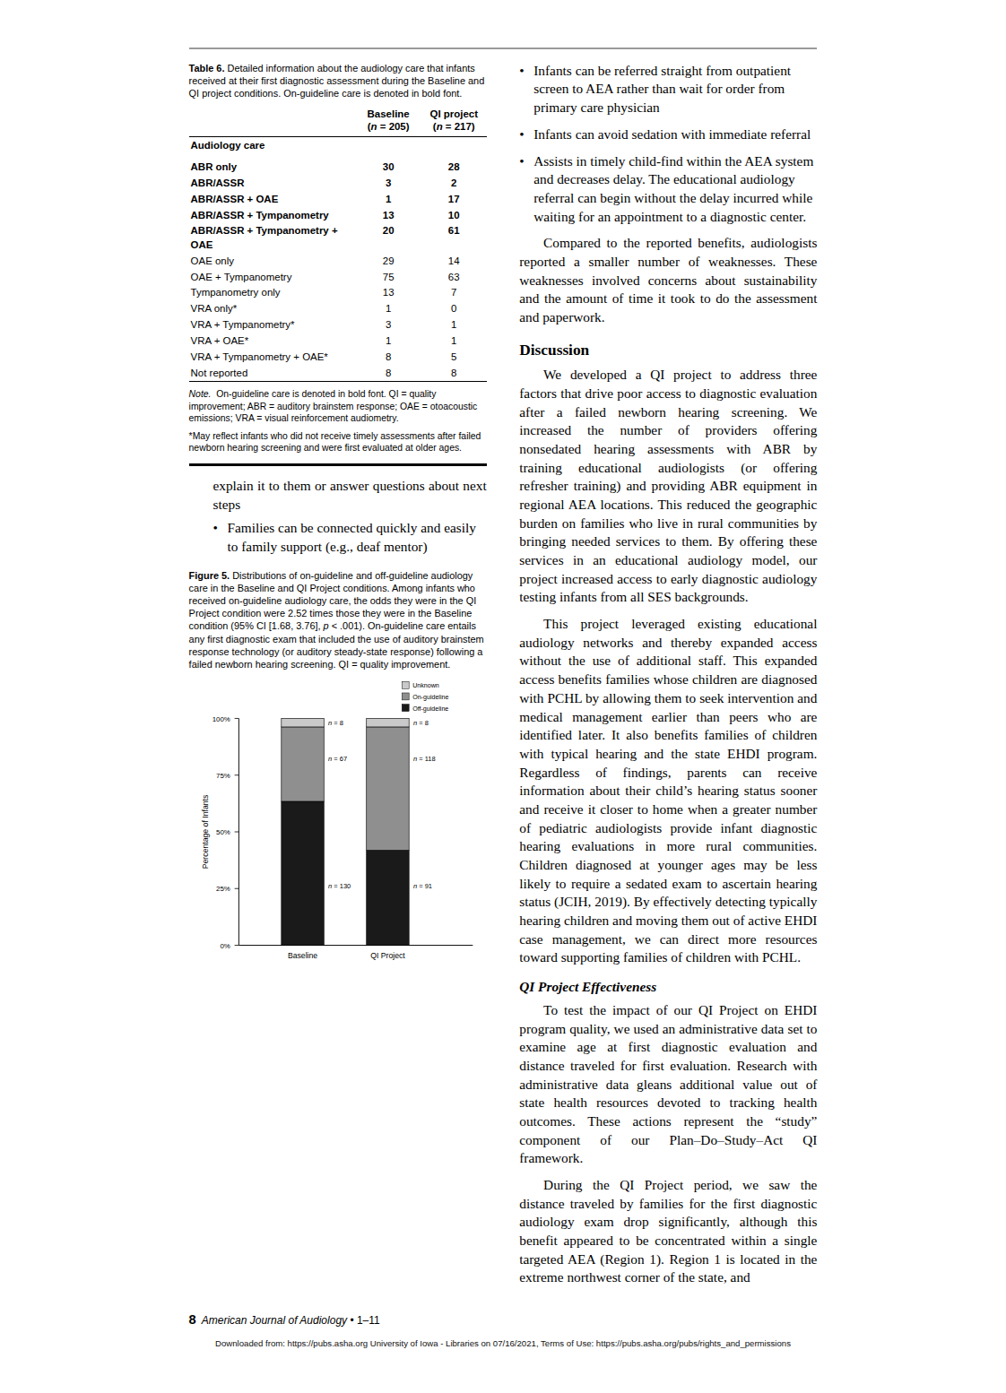Table 6. Detailed information about the audiology care that infants received at their first diagnostic assessment during the Baseline and QI project conditions. On-guideline care is denoted in bold font.
| | Baseline ( n = 205) | QI project ( n = 217) |
| --- | --- | --- |
| Audiology care | | |
| ABR only | 30 | 28 |
| ABR/ASSR | 3 | 2 |
| ABR/ASSR + OAE | 1 | 17 |
| ABR/ASSR + Tympanometry | 13 | 10 |
| ABR/ASSR + Tympanometry + OAE | 20 | 61 |
| OAE only | 29 | 14 |
| OAE + Tympanometry | 75 | 63 |
| Tympanometry only | 13 | 7 |
| VRA only* | 1 | 0 |
| VRA + Tympanometry* | 3 | 1 |
| VRA + OAE* | 1 | 1 |
| VRA + Tympanometry + OAE* | 8 | 5 |
| Not reported | 8 | 8 |
Note. On-guideline care is denoted in bold font. QI = quality improvement; ABR = auditory brainstem response; OAE = otoacoustic emissions; VRA = visual reinforcement audiometry.
*May reflect infants who did not receive timely assessments after failed newborn hearing screening and were first evaluated at older ages.
explain it to them or answer questions about next steps
Families can be connected quickly and easily to family support (e.g., deaf mentor)
Figure 5. Distributions of on-guideline and off-guideline audiology care in the Baseline and QI Project conditions. Among infants who received on-guideline audiology care, the odds they were in the QI Project condition were 2.52 times those they were in the Baseline condition (95% CI [1.68, 3.76], p < .001). On-guideline care entails any first diagnostic exam that included the use of auditory brainstem response technology (or auditory steady-state response) following a failed newborn hearing screening. QI = quality improvement.
Unknown On-guideline Off-guideline 100% 75% 50% 25% 0% Percentage of Infants n = 8 n = 67 n = 130 n = 8 n = 118 n = 91 Baseline QI Project
Infants can be referred straight from outpatient screen to AEA rather than wait for order from primary care physician
Infants can avoid sedation with immediate referral
Assists in timely child-find within the AEA system and decreases delay. The educational audiology referral can begin without the delay incurred while waiting for an appointment to a diagnostic center.
Compared to the reported benefits, audiologists reported a smaller number of weaknesses. These weaknesses involved concerns about sustainability and the amount of time it took to do the assessment and paperwork.
Discussion
We developed a QI project to address three factors that drive poor access to diagnostic evaluation after a failed newborn hearing screening. We increased the number of providers offering nonsedated hearing assessments with ABR by training educational audiologists (or offering refresher training) and providing ABR equipment in regional AEA locations. This reduced the geographic burden on families who live in rural communities by bringing needed services to them. By offering these services in an educational audiology model, our project increased access to early diagnostic audiology testing infants from all SES backgrounds.
This project leveraged existing educational audiology networks and thereby expanded access without the use of additional staff. This expanded access benefits families whose children are diagnosed with PCHL by allowing them to seek intervention and medical management earlier than peers who are identified later. It also benefits families of children with typical hearing and the state EHDI program. Regardless of findings, parents can receive information about their child’s hearing status sooner and receive it closer to home when a greater number of pediatric audiologists provide infant diagnostic hearing evaluations in more rural communities. Children diagnosed at younger ages may be less likely to require a sedated exam to ascertain hearing status (JCIH, 2019). By effectively detecting typically hearing children and moving them out of active EHDI case management, we can direct more resources toward supporting families of children with PCHL.
QI Project Effectiveness
To test the impact of our QI Project on EHDI program quality, we used an administrative data set to examine age at first diagnostic evaluation and distance traveled for first evaluation. Research with administrative data gleans additional value out of state health resources devoted to tracking health outcomes. These actions represent the “study” component of our Plan–Do–Study–Act QI framework.
During the QI Project period, we saw the distance traveled by families for the first diagnostic audiology exam drop significantly, although this benefit appeared to be concentrated within a single targeted AEA (Region 1). Region 1 is located in the extreme northwest corner of the state, and
8 American Journal of Audiology • 1–11
Downloaded from: https://pubs.asha.org University of Iowa - Libraries on 07/16/2021, Terms of Use: https://pubs.asha.org/pubs/rights_and_permissions